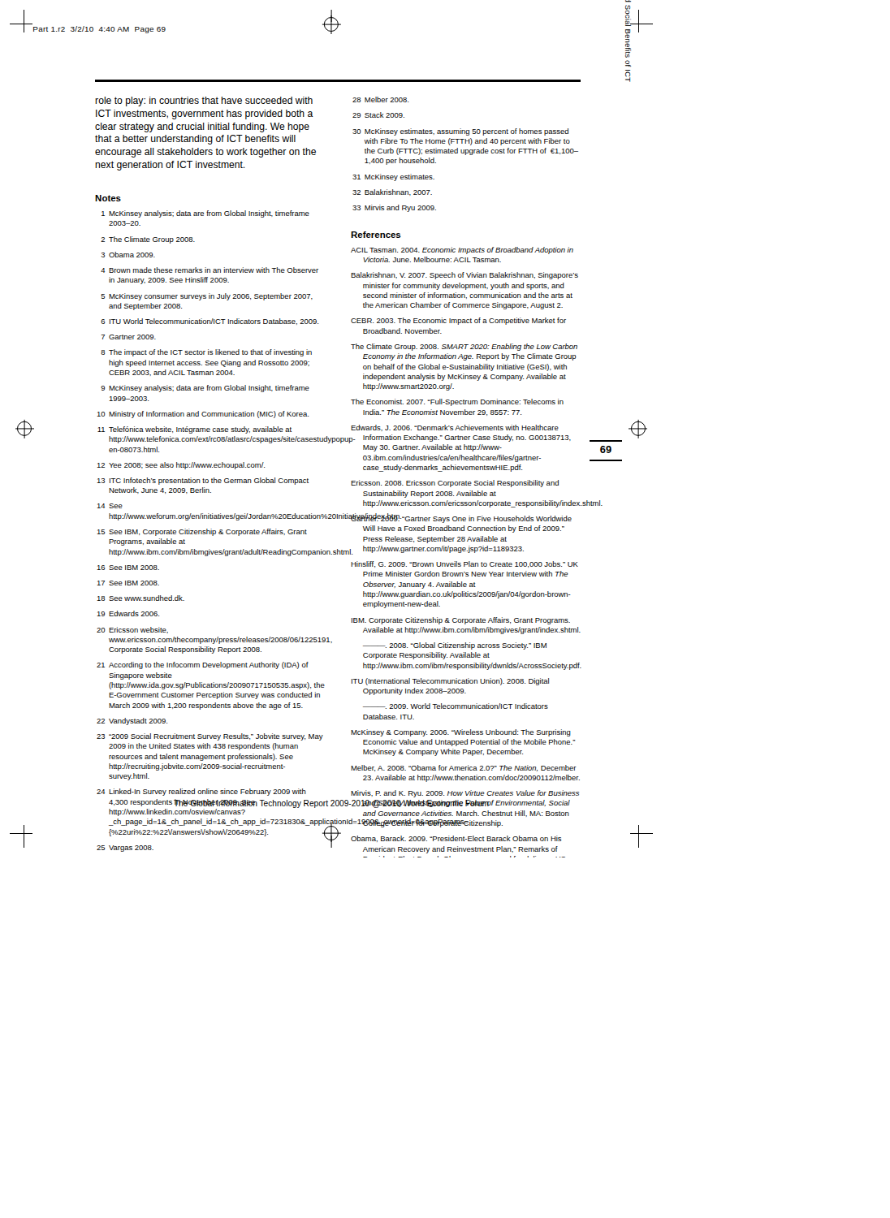Part 1.r2 3/2/10 4:40 AM Page 69
1.5: Fostering the Economic and Social Benefits of ICT
69
role to play: in countries that have succeeded with ICT investments, government has provided both a clear strategy and crucial initial funding. We hope that a better understanding of ICT benefits will encourage all stakeholders to work together on the next generation of ICT investment.
Notes
McKinsey analysis; data are from Global Insight, timeframe 2003–20.
The Climate Group 2008.
Obama 2009.
Brown made these remarks in an interview with The Observer in January, 2009. See Hinsliff 2009.
McKinsey consumer surveys in July 2006, September 2007, and September 2008.
ITU World Telecommunication/ICT Indicators Database, 2009.
Gartner 2009.
The impact of the ICT sector is likened to that of investing in high speed Internet access. See Qiang and Rossotto 2009; CEBR 2003, and ACIL Tasman 2004.
McKinsey analysis; data are from Global Insight, timeframe 1999–2003.
Ministry of Information and Communication (MIC) of Korea.
Telefónica website, Intégrame case study, available at http://www.telefonica.com/ext/rc08/atlasrc/cspages/site/casestudypopup-en-08073.html.
Yee 2008; see also http://www.echoupal.com/.
ITC Infotech’s presentation to the German Global Compact Network, June 4, 2009, Berlin.
See http://www.weforum.org/en/initiatives/gei/Jordan%20Education%20Initiative/index.htm.
See IBM, Corporate Citizenship & Corporate Affairs, Grant Programs, available at http://www.ibm.com/ibm/ibmgives/grant/adult/ReadingCompanion.shtml.
See IBM 2008.
See IBM 2008.
See www.sundhed.dk.
Edwards 2006.
Ericsson website, www.ericsson.com/thecompany/press/releases/2008/06/1225191, Corporate Social Responsibility Report 2008.
According to the Infocomm Development Authority (IDA) of Singapore website (http://www.ida.gov.sg/Publications/20090717150535.aspx), the E-Government Customer Perception Survey was conducted in March 2009 with 1,200 respondents above the age of 15.
Vandystadt 2009.
“2009 Social Recruitment Survey Results,” Jobvite survey, May 2009 in the United States with 438 respondents (human resources and talent management professionals). See http://recruiting.jobvite.com/2009-social-recruitment-survey.html.
Linked-In Survey realized online since February 2009 with 4,300 respondents in November 2009. See http://www.linkedin.com/osview/canvas?_ch_page_id=1&_ch_panel_id=1&_ch_app_id=7231830&_applicationId=1900&_ownerId=0&appParams={%22uri%22:%22\/answers\/show\/20649%22}.
Vargas 2008.
MySpace website, as of January 2010.
Twitter website, as of January 2010.
Melber 2008.
Stack 2009.
McKinsey estimates, assuming 50 percent of homes passed with Fibre To The Home (FTTH) and 40 percent with Fiber to the Curb (FTTC); estimated upgrade cost for FTTH of €1,100–1,400 per household.
McKinsey estimates.
Balakrishnan, 2007.
Mirvis and Ryu 2009.
References
ACIL Tasman. 2004. Economic Impacts of Broadband Adoption in Victoria. June. Melbourne: ACIL Tasman.
Balakrishnan, V. 2007. Speech of Vivian Balakrishnan, Singapore’s minister for community development, youth and sports, and second minister of information, communication and the arts at the American Chamber of Commerce Singapore, August 2.
CEBR. 2003. The Economic Impact of a Competitive Market for Broadband. November.
The Climate Group. 2008. SMART 2020: Enabling the Low Carbon Economy in the Information Age. Report by The Climate Group on behalf of the Global e-Sustainability Initiative (GeSI), with independent analysis by McKinsey & Company. Available at http://www.smart2020.org/.
The Economist. 2007. “Full-Spectrum Dominance: Telecoms in India.” The Economist November 29, 8557: 77.
Edwards, J. 2006. “Denmark’s Achievements with Healthcare Information Exchange.” Gartner Case Study, no. G00138713, May 30. Gartner. Available at http://www-03.ibm.com/industries/ca/en/healthcare/files/gartner-case_study-denmarks_achievementswHIE.pdf.
Ericsson. 2008. Ericsson Corporate Social Responsibility and Sustainability Report 2008. Available at http://www.ericsson.com/ericsson/corporate_responsibility/index.shtml.
Gartner. 2009. “Gartner Says One in Five Households Worldwide Will Have a Foxed Broadband Connection by End of 2009.” Press Release, September 28 Available at http://www.gartner.com/it/page.jsp?id=1189323.
Hinsliff, G. 2009. “Brown Unveils Plan to Create 100,000 Jobs.” UK Prime Minister Gordon Brown’s New Year Interview with The Observer, January 4. Available at http://www.guardian.co.uk/politics/2009/jan/04/gordon-brown-employment-new-deal.
IBM. Corporate Citizenship & Corporate Affairs, Grant Programs. Available at http://www.ibm.com/ibm/ibmgives/grant/index.shtml.
———. 2008. “Global Citizenship across Society.” IBM Corporate Responsibility. Available at http://www.ibm.com/ibm/responsibility/dwnlds/AcrossSociety.pdf.
ITU (International Telecommunication Union). 2008. Digital Opportunity Index 2008–2009.
———. 2009. World Telecommunication/ICT Indicators Database. ITU.
McKinsey & Company. 2006. “Wireless Unbound: The Surprising Economic Value and Untapped Potential of the Mobile Phone.” McKinsey & Company White Paper, December.
Melber, A. 2008. “Obama for America 2.0?” The Nation, December 23. Available at http://www.thenation.com/doc/20090112/melber.
Mirvis, P. and K. Ryu. 2009. How Virtue Creates Value for Business and Society: Investigating the Value of Environmental, Social and Governance Activities. March. Chestnut Hill, MA: Boston College Center for Corporate Citizenship.
Obama, Barack. 2009. “President-Elect Barack Obama on His American Recovery and Reinvestment Plan,” Remarks of President-Elect Barack Obama as prepared for delivery. US News & World Report, January 8. Available at http://www.usnews.com/news/stimulus/articles/2009/01/08/president-elect-barack-obama-on-his-american-recovery-and-reinvestment-plan.html.
The Global Information Technology Report 2009-2010 @ 2010 World Economic Forum